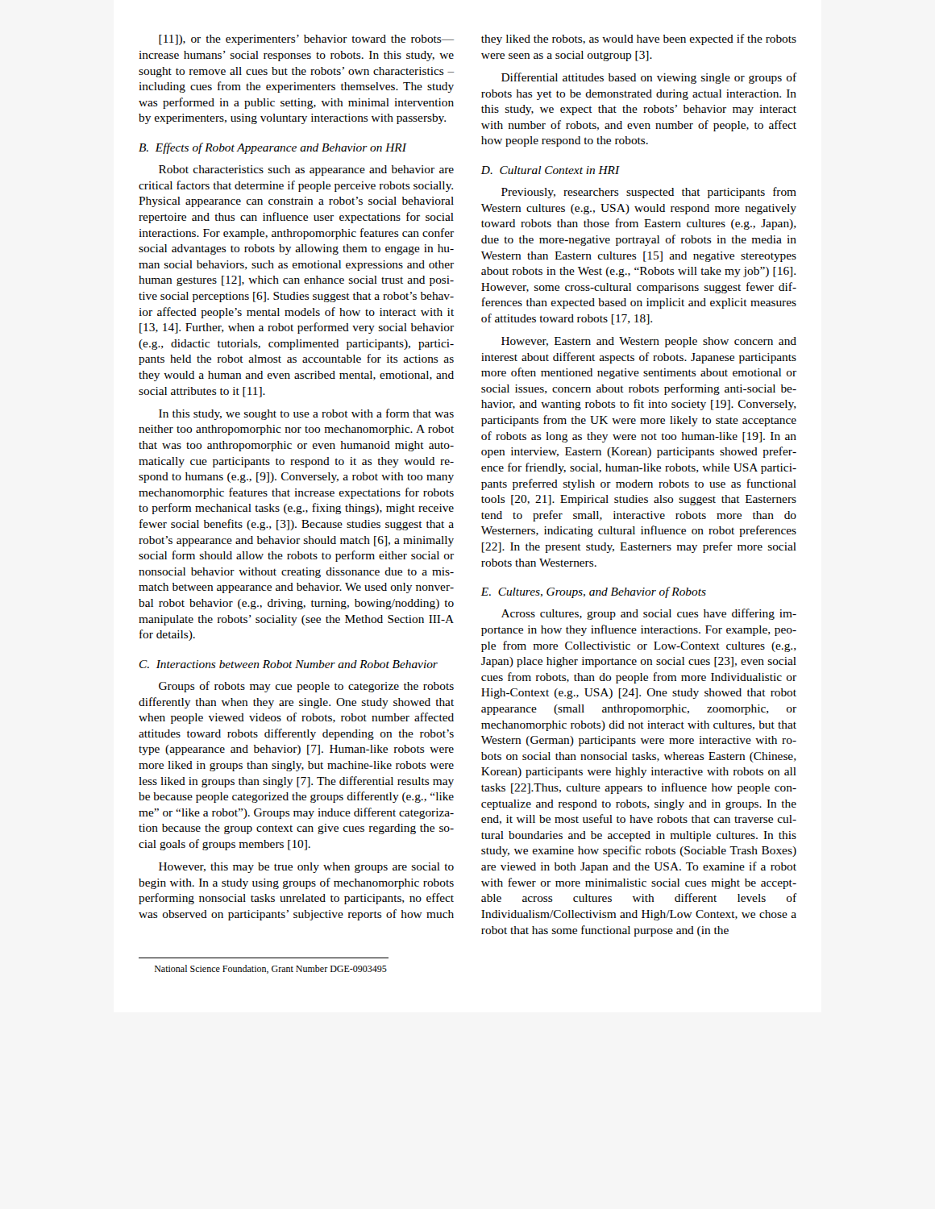[11]), or the experimenters’ behavior toward the robots—increase humans’ social responses to robots. In this study, we sought to remove all cues but the robots’ own characteristics – including cues from the experimenters themselves. The study was performed in a public setting, with minimal intervention by experimenters, using voluntary interactions with passersby.
B. Effects of Robot Appearance and Behavior on HRI
Robot characteristics such as appearance and behavior are critical factors that determine if people perceive robots socially. Physical appearance can constrain a robot’s social behavioral repertoire and thus can influence user expectations for social interactions. For example, anthropomorphic features can confer social advantages to robots by allowing them to engage in human social behaviors, such as emotional expressions and other human gestures [12], which can enhance social trust and positive social perceptions [6]. Studies suggest that a robot’s behavior affected people’s mental models of how to interact with it [13, 14]. Further, when a robot performed very social behavior (e.g., didactic tutorials, complimented participants), participants held the robot almost as accountable for its actions as they would a human and even ascribed mental, emotional, and social attributes to it [11].
In this study, we sought to use a robot with a form that was neither too anthropomorphic nor too mechanomorphic. A robot that was too anthropomorphic or even humanoid might automatically cue participants to respond to it as they would respond to humans (e.g., [9]). Conversely, a robot with too many mechanomorphic features that increase expectations for robots to perform mechanical tasks (e.g., fixing things), might receive fewer social benefits (e.g., [3]). Because studies suggest that a robot’s appearance and behavior should match [6], a minimally social form should allow the robots to perform either social or nonsocial behavior without creating dissonance due to a mismatch between appearance and behavior. We used only nonverbal robot behavior (e.g., driving, turning, bowing/nodding) to manipulate the robots’ sociality (see the Method Section III-A for details).
C. Interactions between Robot Number and Robot Behavior
Groups of robots may cue people to categorize the robots differently than when they are single. One study showed that when people viewed videos of robots, robot number affected attitudes toward robots differently depending on the robot’s type (appearance and behavior) [7]. Human-like robots were more liked in groups than singly, but machine-like robots were less liked in groups than singly [7]. The differential results may be because people categorized the groups differently (e.g., “like me” or “like a robot”). Groups may induce different categorization because the group context can give cues regarding the social goals of groups members [10].
However, this may be true only when groups are social to begin with. In a study using groups of mechanomorphic robots performing nonsocial tasks unrelated to participants, no effect was observed on participants’ subjective reports of how much they liked the robots, as would have been expected if the robots were seen as a social outgroup [3].
Differential attitudes based on viewing single or groups of robots has yet to be demonstrated during actual interaction. In this study, we expect that the robots’ behavior may interact with number of robots, and even number of people, to affect how people respond to the robots.
D. Cultural Context in HRI
Previously, researchers suspected that participants from Western cultures (e.g., USA) would respond more negatively toward robots than those from Eastern cultures (e.g., Japan), due to the more-negative portrayal of robots in the media in Western than Eastern cultures [15] and negative stereotypes about robots in the West (e.g., “Robots will take my job”) [16]. However, some cross-cultural comparisons suggest fewer differences than expected based on implicit and explicit measures of attitudes toward robots [17, 18].
However, Eastern and Western people show concern and interest about different aspects of robots. Japanese participants more often mentioned negative sentiments about emotional or social issues, concern about robots performing anti-social behavior, and wanting robots to fit into society [19]. Conversely, participants from the UK were more likely to state acceptance of robots as long as they were not too human-like [19]. In an open interview, Eastern (Korean) participants showed preference for friendly, social, human-like robots, while USA participants preferred stylish or modern robots to use as functional tools [20, 21]. Empirical studies also suggest that Easterners tend to prefer small, interactive robots more than do Westerners, indicating cultural influence on robot preferences [22]. In the present study, Easterners may prefer more social robots than Westerners.
E. Cultures, Groups, and Behavior of Robots
Across cultures, group and social cues have differing importance in how they influence interactions. For example, people from more Collectivistic or Low-Context cultures (e.g., Japan) place higher importance on social cues [23], even social cues from robots, than do people from more Individualistic or High-Context (e.g., USA) [24]. One study showed that robot appearance (small anthropomorphic, zoomorphic, or mechanomorphic robots) did not interact with cultures, but that Western (German) participants were more interactive with robots on social than nonsocial tasks, whereas Eastern (Chinese, Korean) participants were highly interactive with robots on all tasks [22].Thus, culture appears to influence how people conceptualize and respond to robots, singly and in groups. In the end, it will be most useful to have robots that can traverse cultural boundaries and be accepted in multiple cultures. In this study, we examine how specific robots (Sociable Trash Boxes) are viewed in both Japan and the USA. To examine if a robot with fewer or more minimalistic social cues might be acceptable across cultures with different levels of Individualism/Collectivism and High/Low Context, we chose a robot that has some functional purpose and (in the
National Science Foundation, Grant Number DGE-0903495